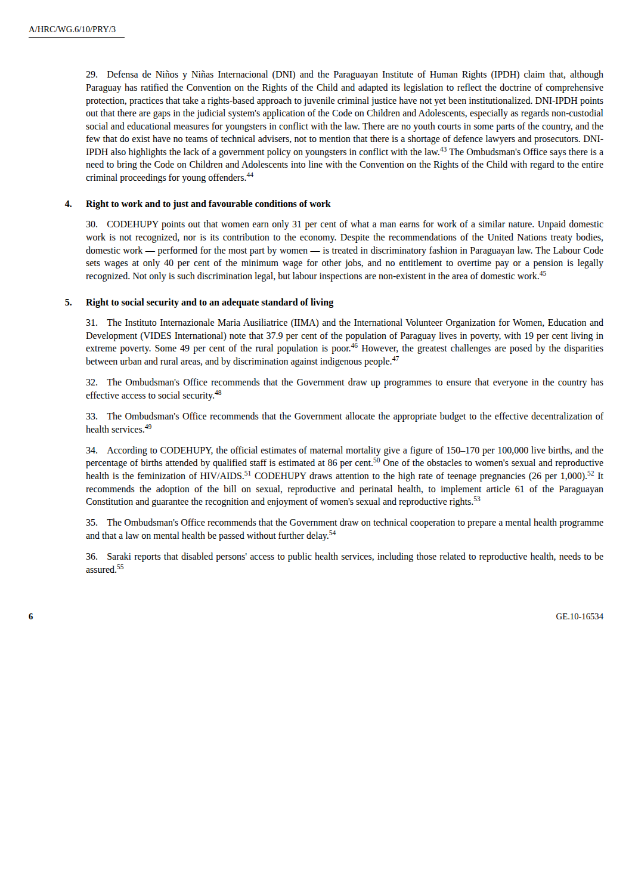A/HRC/WG.6/10/PRY/3
29. Defensa de Niños y Niñas Internacional (DNI) and the Paraguayan Institute of Human Rights (IPDH) claim that, although Paraguay has ratified the Convention on the Rights of the Child and adapted its legislation to reflect the doctrine of comprehensive protection, practices that take a rights-based approach to juvenile criminal justice have not yet been institutionalized. DNI-IPDH points out that there are gaps in the judicial system's application of the Code on Children and Adolescents, especially as regards non-custodial social and educational measures for youngsters in conflict with the law. There are no youth courts in some parts of the country, and the few that do exist have no teams of technical advisers, not to mention that there is a shortage of defence lawyers and prosecutors. DNI-IPDH also highlights the lack of a government policy on youngsters in conflict with the law.43 The Ombudsman's Office says there is a need to bring the Code on Children and Adolescents into line with the Convention on the Rights of the Child with regard to the entire criminal proceedings for young offenders.44
4. Right to work and to just and favourable conditions of work
30. CODEHUPY points out that women earn only 31 per cent of what a man earns for work of a similar nature. Unpaid domestic work is not recognized, nor is its contribution to the economy. Despite the recommendations of the United Nations treaty bodies, domestic work — performed for the most part by women — is treated in discriminatory fashion in Paraguayan law. The Labour Code sets wages at only 40 per cent of the minimum wage for other jobs, and no entitlement to overtime pay or a pension is legally recognized. Not only is such discrimination legal, but labour inspections are non-existent in the area of domestic work.45
5. Right to social security and to an adequate standard of living
31. The Instituto Internazionale Maria Ausiliatrice (IIMA) and the International Volunteer Organization for Women, Education and Development (VIDES International) note that 37.9 per cent of the population of Paraguay lives in poverty, with 19 per cent living in extreme poverty. Some 49 per cent of the rural population is poor.46 However, the greatest challenges are posed by the disparities between urban and rural areas, and by discrimination against indigenous people.47
32. The Ombudsman's Office recommends that the Government draw up programmes to ensure that everyone in the country has effective access to social security.48
33. The Ombudsman's Office recommends that the Government allocate the appropriate budget to the effective decentralization of health services.49
34. According to CODEHUPY, the official estimates of maternal mortality give a figure of 150–170 per 100,000 live births, and the percentage of births attended by qualified staff is estimated at 86 per cent.50 One of the obstacles to women's sexual and reproductive health is the feminization of HIV/AIDS.51 CODEHUPY draws attention to the high rate of teenage pregnancies (26 per 1,000).52 It recommends the adoption of the bill on sexual, reproductive and perinatal health, to implement article 61 of the Paraguayan Constitution and guarantee the recognition and enjoyment of women's sexual and reproductive rights.53
35. The Ombudsman's Office recommends that the Government draw on technical cooperation to prepare a mental health programme and that a law on mental health be passed without further delay.54
36. Saraki reports that disabled persons' access to public health services, including those related to reproductive health, needs to be assured.55
6 GE.10-16534